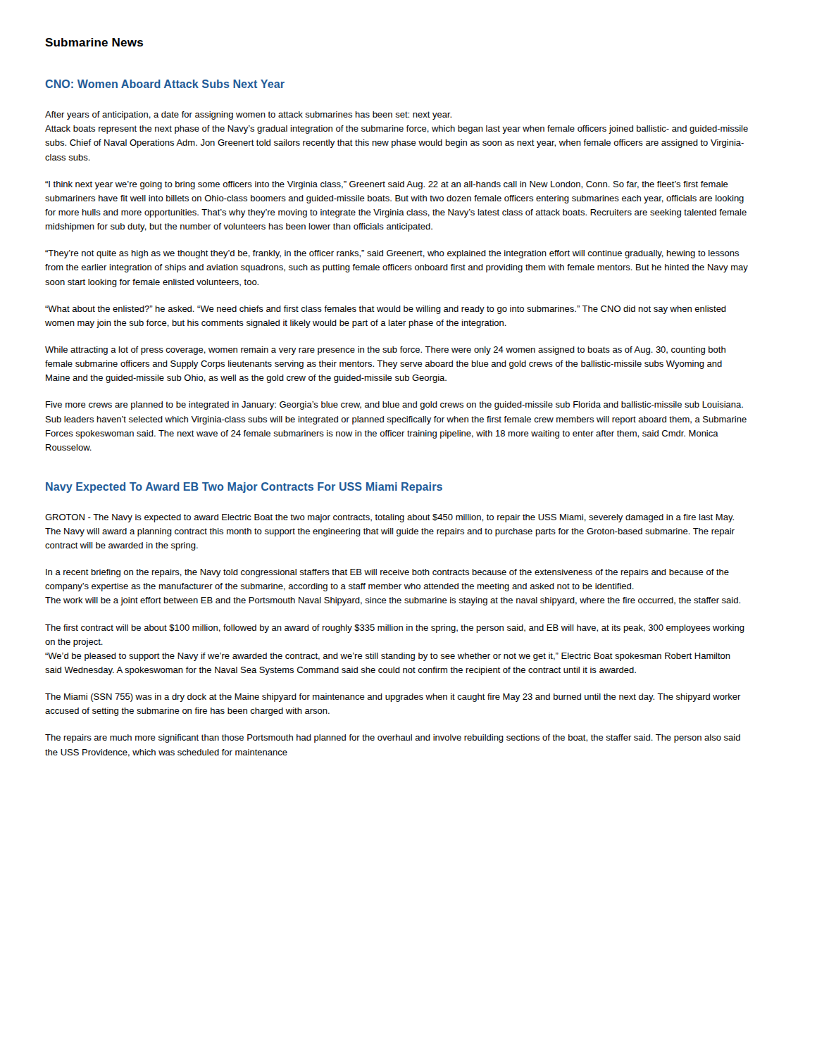Submarine News
CNO: Women Aboard Attack Subs Next Year
After years of anticipation, a date for assigning women to attack submarines has been set: next year.
Attack boats represent the next phase of the Navy’s gradual integration of the submarine force, which began last year when female officers joined ballistic- and guided-missile subs. Chief of Naval Operations Adm. Jon Greenert told sailors recently that this new phase would begin as soon as next year, when female officers are assigned to Virginia-class subs.
“I think next year we’re going to bring some officers into the Virginia class,” Greenert said Aug. 22 at an all-hands call in New London, Conn. So far, the fleet’s first female submariners have fit well into billets on Ohio-class boomers and guided-missile boats. But with two dozen female officers entering submarines each year, officials are looking for more hulls and more opportunities. That’s why they’re moving to integrate the Virginia class, the Navy’s latest class of attack boats. Recruiters are seeking talented female midshipmen for sub duty, but the number of volunteers has been lower than officials anticipated.
“They’re not quite as high as we thought they’d be, frankly, in the officer ranks,” said Greenert, who explained the integration effort will continue gradually, hewing to lessons from the earlier integration of ships and aviation squadrons, such as putting female officers onboard first and providing them with female mentors. But he hinted the Navy may soon start looking for female enlisted volunteers, too.
“What about the enlisted?” he asked. “We need chiefs and first class females that would be willing and ready to go into submarines.” The CNO did not say when enlisted women may join the sub force, but his comments signaled it likely would be part of a later phase of the integration.
While attracting a lot of press coverage, women remain a very rare presence in the sub force. There were only 24 women assigned to boats as of Aug. 30, counting both female submarine officers and Supply Corps lieutenants serving as their mentors. They serve aboard the blue and gold crews of the ballistic-missile subs Wyoming and Maine and the guided-missile sub Ohio, as well as the gold crew of the guided-missile sub Georgia.
Five more crews are planned to be integrated in January: Georgia’s blue crew, and blue and gold crews on the guided-missile sub Florida and ballistic-missile sub Louisiana. Sub leaders haven’t selected which Virginia-class subs will be integrated or planned specifically for when the first female crew members will report aboard them, a Submarine Forces spokeswoman said. The next wave of 24 female submariners is now in the officer training pipeline, with 18 more waiting to enter after them, said Cmdr. Monica Rousselow.
Navy Expected To Award EB Two Major Contracts For USS Miami Repairs
GROTON - The Navy is expected to award Electric Boat the two major contracts, totaling about $450 million, to repair the USS Miami, severely damaged in a fire last May. The Navy will award a planning contract this month to support the engineering that will guide the repairs and to purchase parts for the Groton-based submarine. The repair contract will be awarded in the spring.
In a recent briefing on the repairs, the Navy told congressional staffers that EB will receive both contracts because of the extensiveness of the repairs and because of the company’s expertise as the manufacturer of the submarine, according to a staff member who attended the meeting and asked not to be identified.
The work will be a joint effort between EB and the Portsmouth Naval Shipyard, since the submarine is staying at the naval shipyard, where the fire occurred, the staffer said.
The first contract will be about $100 million, followed by an award of roughly $335 million in the spring, the person said, and EB will have, at its peak, 300 employees working on the project.
“We’d be pleased to support the Navy if we’re awarded the contract, and we’re still standing by to see whether or not we get it,” Electric Boat spokesman Robert Hamilton said Wednesday. A spokeswoman for the Naval Sea Systems Command said she could not confirm the recipient of the contract until it is awarded.
The Miami (SSN 755) was in a dry dock at the Maine shipyard for maintenance and upgrades when it caught fire May 23 and burned until the next day. The shipyard worker accused of setting the submarine on fire has been charged with arson.
The repairs are much more significant than those Portsmouth had planned for the overhaul and involve rebuilding sections of the boat, the staffer said. The person also said the USS Providence, which was scheduled for maintenance